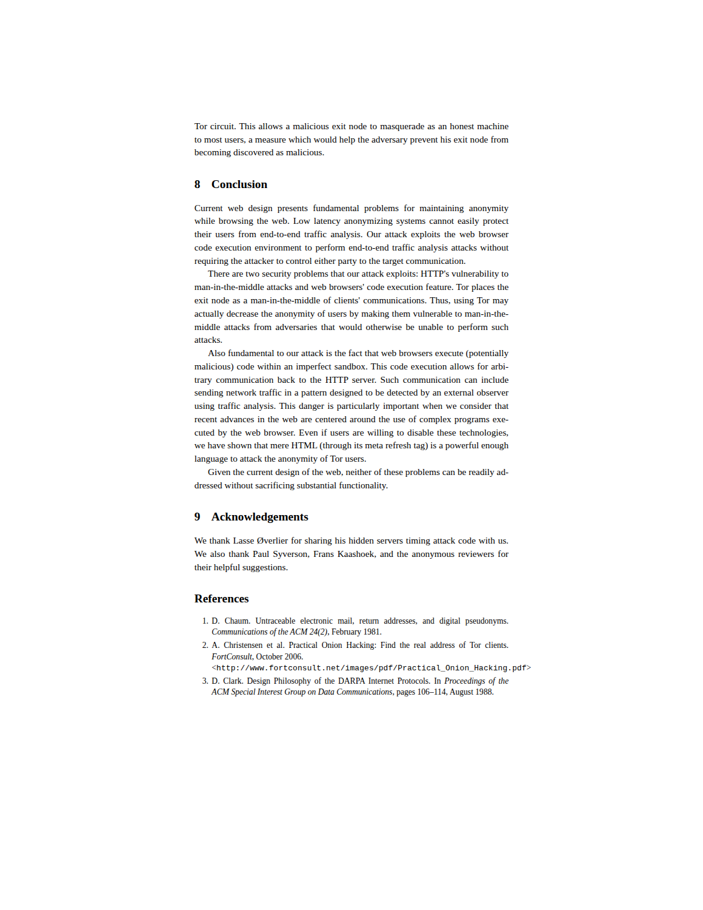Tor circuit. This allows a malicious exit node to masquerade as an honest machine to most users, a measure which would help the adversary prevent his exit node from becoming discovered as malicious.
8 Conclusion
Current web design presents fundamental problems for maintaining anonymity while browsing the web. Low latency anonymizing systems cannot easily protect their users from end-to-end traffic analysis. Our attack exploits the web browser code execution environment to perform end-to-end traffic analysis attacks without requiring the attacker to control either party to the target communication.
There are two security problems that our attack exploits: HTTP's vulnerability to man-in-the-middle attacks and web browsers' code execution feature. Tor places the exit node as a man-in-the-middle of clients' communications. Thus, using Tor may actually decrease the anonymity of users by making them vulnerable to man-in-the-middle attacks from adversaries that would otherwise be unable to perform such attacks.
Also fundamental to our attack is the fact that web browsers execute (potentially malicious) code within an imperfect sandbox. This code execution allows for arbitrary communication back to the HTTP server. Such communication can include sending network traffic in a pattern designed to be detected by an external observer using traffic analysis. This danger is particularly important when we consider that recent advances in the web are centered around the use of complex programs executed by the web browser. Even if users are willing to disable these technologies, we have shown that mere HTML (through its meta refresh tag) is a powerful enough language to attack the anonymity of Tor users.
Given the current design of the web, neither of these problems can be readily addressed without sacrificing substantial functionality.
9 Acknowledgements
We thank Lasse Øverlier for sharing his hidden servers timing attack code with us. We also thank Paul Syverson, Frans Kaashoek, and the anonymous reviewers for their helpful suggestions.
References
D. Chaum. Untraceable electronic mail, return addresses, and digital pseudonyms. Communications of the ACM 24(2), February 1981.
A. Christensen et al. Practical Onion Hacking: Find the real address of Tor clients. FortConsult, October 2006.
<http://www.fortconsult.net/images/pdf/Practical_Onion_Hacking.pdf>
D. Clark. Design Philosophy of the DARPA Internet Protocols. In Proceedings of the ACM Special Interest Group on Data Communications, pages 106–114, August 1988.